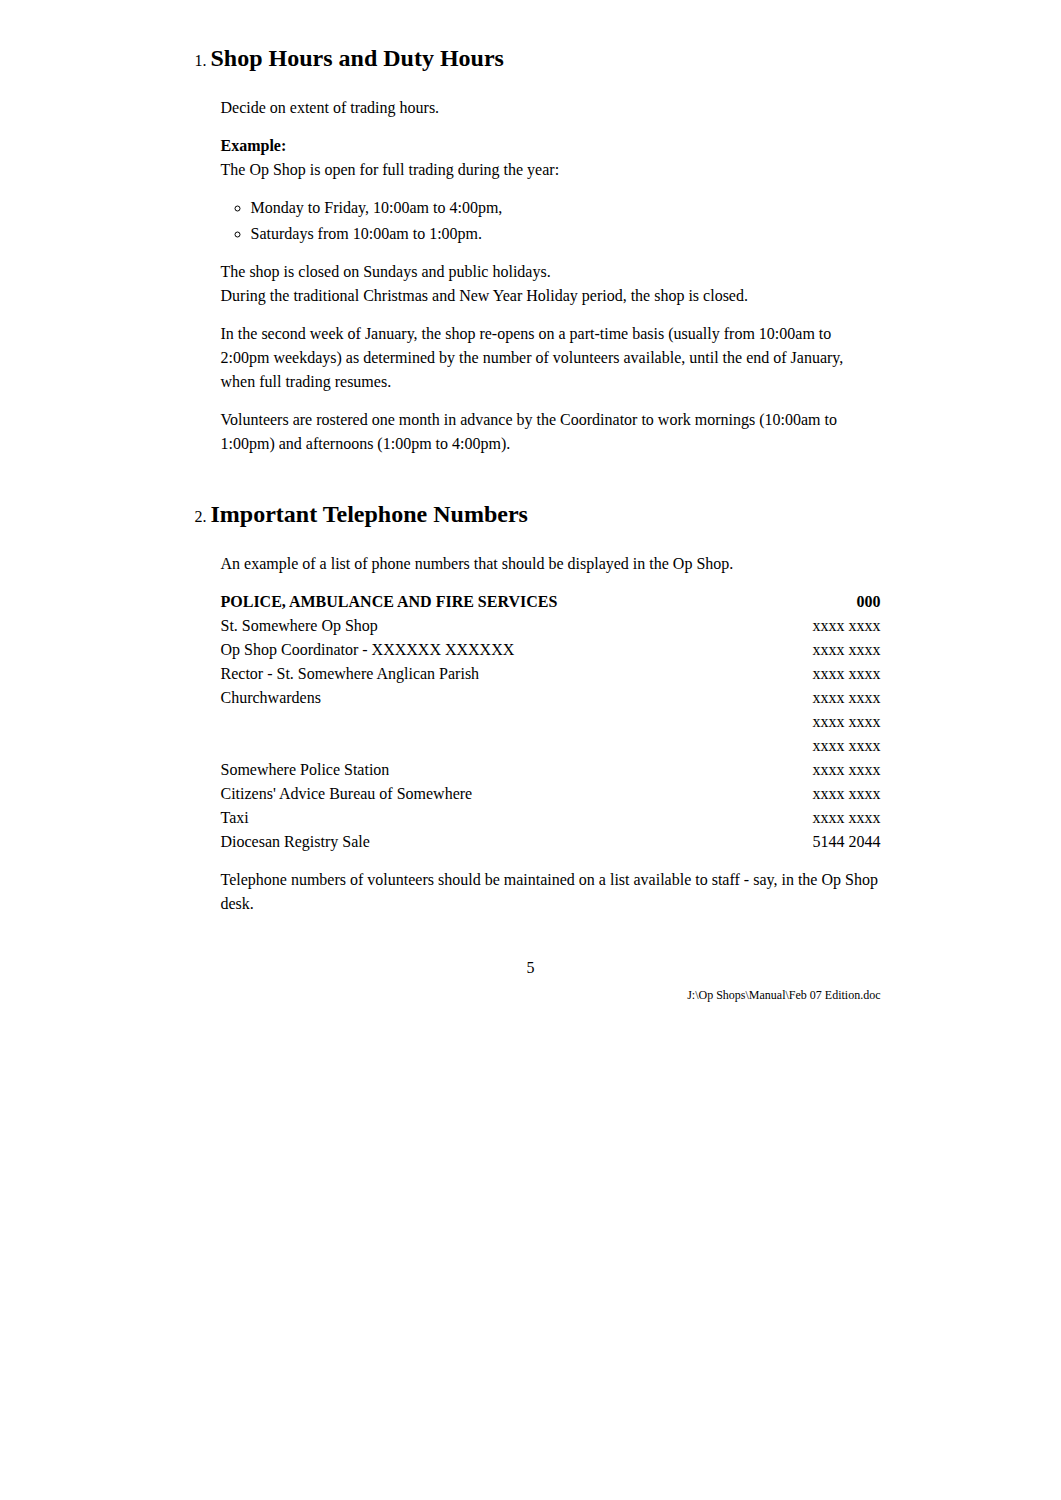Shop Hours and Duty Hours
Decide on extent of trading hours.
Example:
The Op Shop is open for full trading during the year:
Monday to Friday, 10:00am to 4:00pm,
Saturdays from 10:00am to 1:00pm.
The shop is closed on Sundays and public holidays.
During the traditional Christmas and New Year Holiday period, the shop is closed.
In the second week of January, the shop re-opens on a part-time basis (usually from 10:00am to 2:00pm weekdays) as determined by the number of volunteers available, until the end of January, when full trading resumes.
Volunteers are rostered one month in advance by the Coordinator to work mornings (10:00am to 1:00pm) and afternoons (1:00pm to 4:00pm).
Important Telephone Numbers
An example of a list of phone numbers that should be displayed in the Op Shop.
| POLICE, AMBULANCE AND FIRE SERVICES | 000 |
| St. Somewhere Op Shop | xxxx xxxx |
| Op Shop Coordinator - XXXXXX XXXXXX | xxxx xxxx |
| Rector - St. Somewhere Anglican Parish | xxxx xxxx |
| Churchwardens | xxxx xxxx |
| | xxxx xxxx |
| | xxxx xxxx |
| Somewhere Police Station | xxxx xxxx |
| Citizens' Advice Bureau of Somewhere | xxxx xxxx |
| Taxi | xxxx xxxx |
| Diocesan Registry Sale | 5144 2044 |
Telephone numbers of volunteers should be maintained on a list available to staff - say, in the Op Shop desk.
5
J:\Op Shops\Manual\Feb 07 Edition.doc